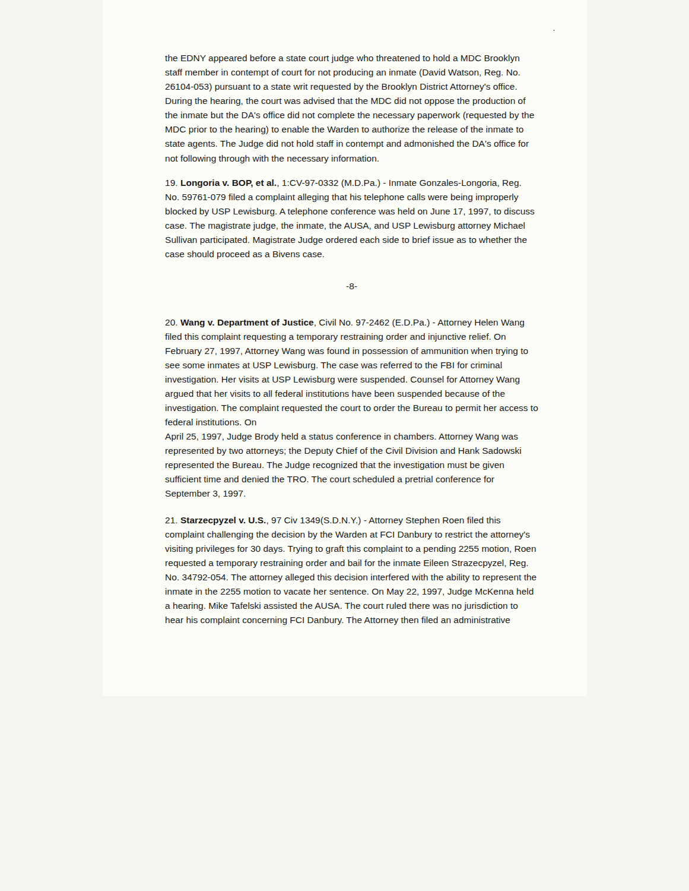·
the EDNY appeared before a state court judge who threatened to hold a MDC Brooklyn staff member in contempt of court for not producing an inmate (David Watson, Reg. No. 26104-053) pursuant to a state writ requested by the Brooklyn District Attorney's office. During the hearing, the court was advised that the MDC did not oppose the production of the inmate but the DA's office did not complete the necessary paperwork (requested by the MDC prior to the hearing) to enable the Warden to authorize the release of the inmate to state agents. The Judge did not hold staff in contempt and admonished the DA's office for not following through with the necessary information.
19. Longoria v. BOP, et al., 1:CV-97-0332 (M.D.Pa.) - Inmate Gonzales-Longoria, Reg. No. 59761-079 filed a complaint alleging that his telephone calls were being improperly blocked by USP Lewisburg. A telephone conference was held on June 17, 1997, to discuss case. The magistrate judge, the inmate, the AUSA, and USP Lewisburg attorney Michael Sullivan participated. Magistrate Judge ordered each side to brief issue as to whether the case should proceed as a Bivens case.
-8-
20. Wang v. Department of Justice, Civil No. 97-2462 (E.D.Pa.) - Attorney Helen Wang filed this complaint requesting a temporary restraining order and injunctive relief. On February 27, 1997, Attorney Wang was found in possession of ammunition when trying to see some inmates at USP Lewisburg. The case was referred to the FBI for criminal investigation. Her visits at USP Lewisburg were suspended. Counsel for Attorney Wang argued that her visits to all federal institutions have been suspended because of the investigation. The complaint requested the court to order the Bureau to permit her access to federal institutions. On
April 25, 1997, Judge Brody held a status conference in chambers. Attorney Wang was represented by two attorneys; the Deputy Chief of the Civil Division and Hank Sadowski represented the Bureau. The Judge recognized that the investigation must be given sufficient time and denied the TRO. The court scheduled a pretrial conference for September 3, 1997.
21. Starzecpyzel v. U.S., 97 Civ 1349(S.D.N.Y.) - Attorney Stephen Roen filed this complaint challenging the decision by the Warden at FCI Danbury to restrict the attorney's visiting privileges for 30 days. Trying to graft this complaint to a pending 2255 motion, Roen requested a temporary restraining order and bail for the inmate Eileen Strazecpyzel, Reg. No. 34792-054. The attorney alleged this decision interfered with the ability to represent the inmate in the 2255 motion to vacate her sentence. On May 22, 1997, Judge McKenna held a hearing. Mike Tafelski assisted the AUSA. The court ruled there was no jurisdiction to hear his complaint concerning FCI Danbury. The Attorney then filed an administrative